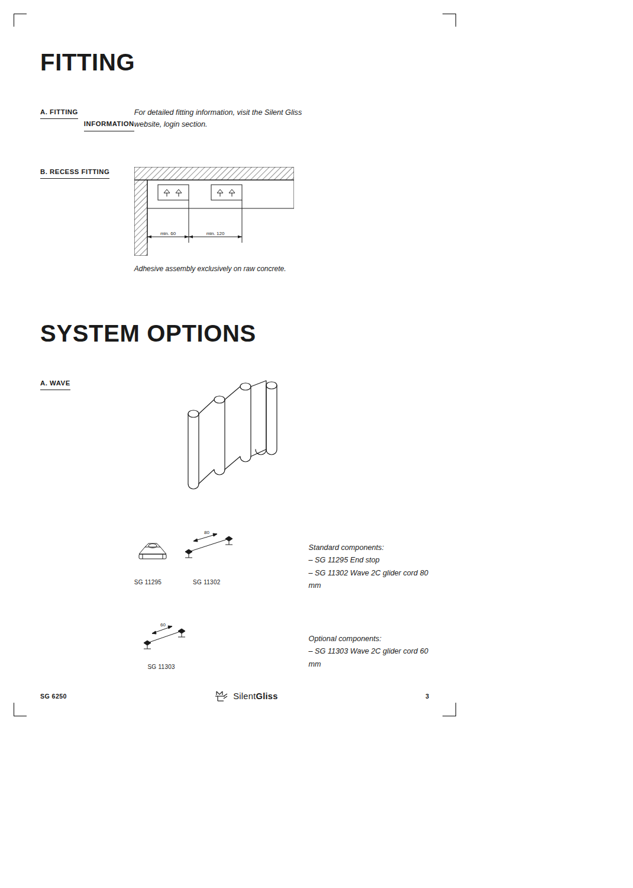Fitting
A. Fitting Information
For detailed fitting information, visit the Silent Gliss website, login section.
B. Recess Fitting
min. 60 min. 120
Adhesive assembly exclusively on raw concrete.
System Options
A. Wave
80
SG 11295 SG 11302
Standard components:
– SG 11295 End stop
– SG 11302 Wave 2C glider cord 80 mm
60
SG 11303
Optional components:
– SG 11303 Wave 2C glider cord 60 mm
SG 6250 SilentGliss 3